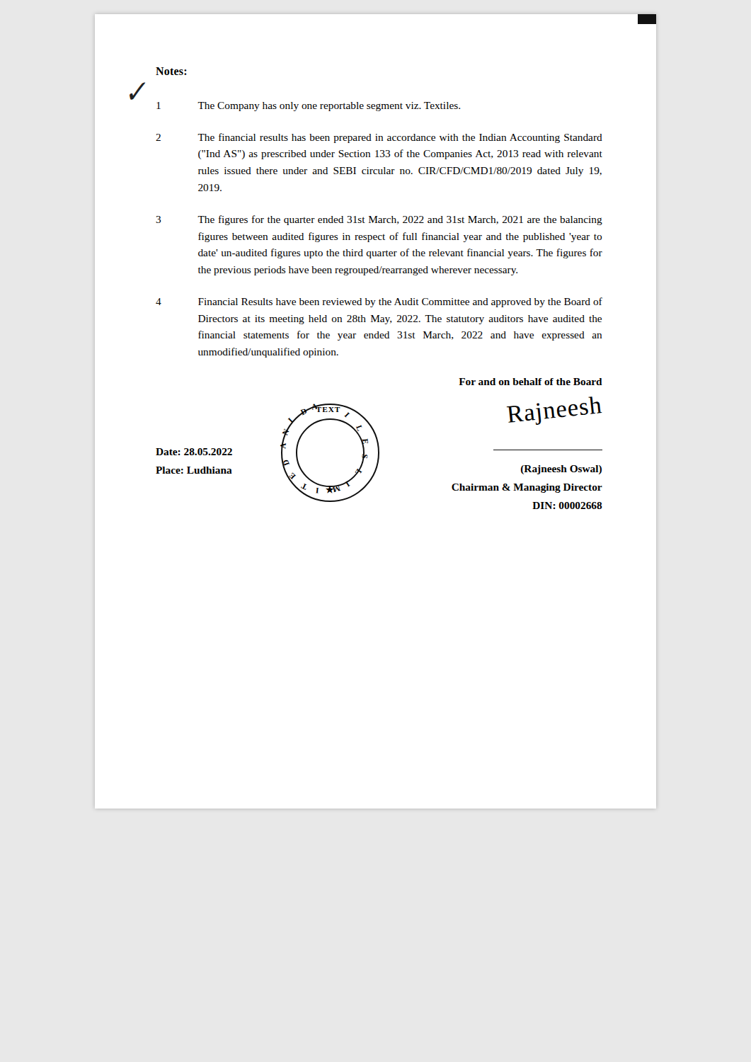✓
Notes:
1 The Company has only one reportable segment viz. Textiles.
2 The financial results has been prepared in accordance with the Indian Accounting Standard ("Ind AS") as prescribed under Section 133 of the Companies Act, 2013 read with relevant rules issued there under and SEBI circular no. CIR/CFD/CMD1/80/2019 dated July 19, 2019.
3 The figures for the quarter ended 31st March, 2022 and 31st March, 2021 are the balancing figures between audited figures in respect of full financial year and the published 'year to date' un-audited figures upto the third quarter of the relevant financial years. The figures for the previous periods have been regrouped/rearranged wherever necessary.
4 Financial Results have been reviewed by the Audit Committee and approved by the Board of Directors at its meeting held on 28th May, 2022. The statutory auditors have audited the financial statements for the year ended 31st March, 2022 and have expressed an unmodified/unqualified opinion.
For and on behalf of the Board
Date: 28.05.2022
Place: Ludhiana
TEXT I L E S L I M I T E D A N I D A ★
Rajneesh
(Rajneesh Oswal)
Chairman & Managing Director
DIN: 00002668